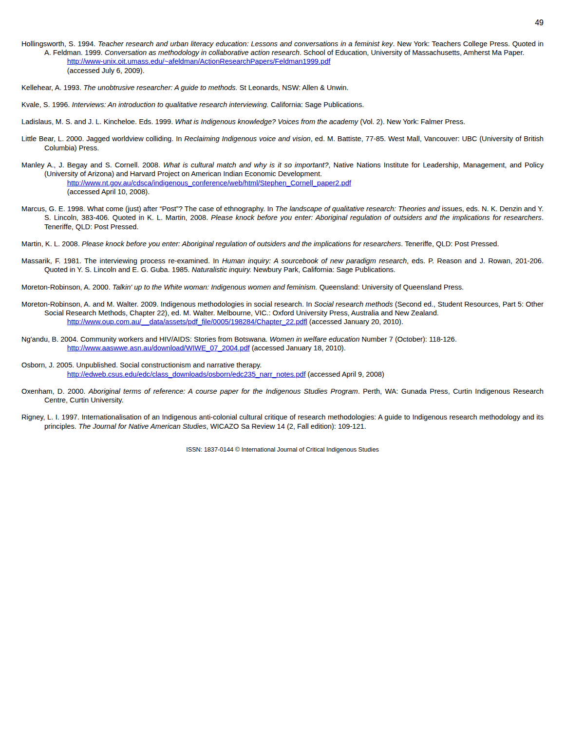49
Hollingsworth, S. 1994. Teacher research and urban literacy education: Lessons and conversations in a feminist key. New York: Teachers College Press. Quoted in A. Feldman. 1999. Conversation as methodology in collaborative action research. School of Education, University of Massachusetts, Amherst Ma Paper. http://www-unix.oit.umass.edu/~afeldman/ActionResearchPapers/Feldman1999.pdf (accessed July 6, 2009).
Kellehear, A. 1993. The unobtrusive researcher: A guide to methods. St Leonards, NSW: Allen & Unwin.
Kvale, S. 1996. Interviews: An introduction to qualitative research interviewing. California: Sage Publications.
Ladislaus, M. S. and J. L. Kincheloe. Eds. 1999. What is Indigenous knowledge? Voices from the academy (Vol. 2). New York: Falmer Press.
Little Bear, L. 2000. Jagged worldview colliding. In Reclaiming Indigenous voice and vision, ed. M. Battiste, 77-85. West Mall, Vancouver: UBC (University of British Columbia) Press.
Manley A., J. Begay and S. Cornell. 2008. What is cultural match and why is it so important?, Native Nations Institute for Leadership, Management, and Policy (University of Arizona) and Harvard Project on American Indian Economic Development. http://www.nt.gov.au/cdsca/indigenous_conference/web/html/Stephen_Cornell_paper2.pdf (accessed April 10, 2008).
Marcus, G. E. 1998. What come (just) after “Post”? The case of ethnography. In The landscape of qualitative research: Theories and issues, eds. N. K. Denzin and Y. S. Lincoln, 383-406. Quoted in K. L. Martin, 2008. Please knock before you enter: Aboriginal regulation of outsiders and the implications for researchers. Teneriffe, QLD: Post Pressed.
Martin, K. L. 2008. Please knock before you enter: Aboriginal regulation of outsiders and the implications for researchers. Teneriffe, QLD: Post Pressed.
Massarik, F. 1981. The interviewing process re-examined. In Human inquiry: A sourcebook of new paradigm research, eds. P. Reason and J. Rowan, 201-206. Quoted in Y. S. Lincoln and E. G. Guba. 1985. Naturalistic inquiry. Newbury Park, California: Sage Publications.
Moreton-Robinson, A. 2000. Talkin' up to the White woman: Indigenous women and feminism. Queensland: University of Queensland Press.
Moreton-Robinson, A. and M. Walter. 2009. Indigenous methodologies in social research. In Social research methods (Second ed., Student Resources, Part 5: Other Social Research Methods, Chapter 22), ed. M. Walter. Melbourne, VIC.: Oxford University Press, Australia and New Zealand. http://www.oup.com.au/__data/assets/pdf_file/0005/198284/Chapter_22.pdfl (accessed January 20, 2010).
Ng'andu, B. 2004. Community workers and HIV/AIDS: Stories from Botswana. Women in welfare education Number 7 (October): 118-126. http://www.aaswwe.asn.au/download/WIWE_07_2004.pdf (accessed January 18, 2010).
Osborn, J. 2005. Unpublished. Social constructionism and narrative therapy. http://edweb.csus.edu/edc/class_downloads/osborn/edc235_narr_notes.pdf (accessed April 9, 2008)
Oxenham, D. 2000. Aboriginal terms of reference: A course paper for the Indigenous Studies Program. Perth, WA: Gunada Press, Curtin Indigenous Research Centre, Curtin University.
Rigney, L. I. 1997. Internationalisation of an Indigenous anti-colonial cultural critique of research methodologies: A guide to Indigenous research methodology and its principles. The Journal for Native American Studies, WICAZO Sa Review 14 (2, Fall edition): 109-121.
ISSN: 1837-0144 © International Journal of Critical Indigenous Studies